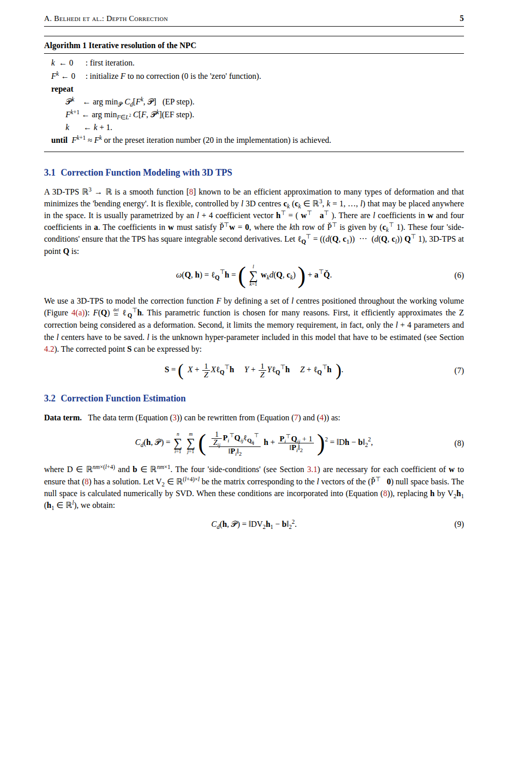A. Belhedi et al.: Depth Correction 5
Algorithm 1 Iterative resolution of the NPC
k ← 0 : first iteration.
Fk ← 0 : initialize F to no correction (0 is the 'zero' function).
repeat
𝒫k ← arg min𝒫 Cd[Fk, 𝒫] (EP step).
Fk+1 ← arg minF∈L2 C[F, 𝒫k](EF step).
k ← k + 1.
until Fk+1 ≈ Fk or the preset iteration number (20 in the implementation) is achieved.
3.1 Correction Function Modeling with 3D TPS
A 3D-TPS ℝ3 → ℝ is a smooth function [8] known to be an efficient approximation to many types of deformation and that minimizes the 'bending energy'. It is flexible, controlled by l 3D centres ck (ck ∈ ℝ3, k = 1, …, l) that may be placed anywhere in the space. It is usually parametrized by an l + 4 coefficient vector h⊤ = ( w⊤ a⊤ ). There are l coefficients in w and four coefficients in a. The coefficients in w must satisfy P̌⊤w = 0, where the kth row of P̌⊤ is given by (ck⊤ 1). These four 'side-conditions' ensure that the TPS has square integrable second derivatives. Let ℓQ⊤ = ((d(Q, c1)) ··· (d(Q, cl)) Q⊤ 1), 3D-TPS at point Q is:
ω(Q, h) = ℓQ⊤h = ( l∑k=1 wkd(Q, ck) ) + a⊤Q̌.
(6)
We use a 3D-TPS to model the correction function F by defining a set of l centres positioned throughout the working volume (Figure 4(a)): F(Q) def= ℓQ⊤h. This parametric function is chosen for many reasons. First, it efficiently approximates the Z correction being considered as a deformation. Second, it limits the memory requirement, in fact, only the l + 4 parameters and the l centers have to be saved. l is the unknown hyper-parameter included in this model that have to be estimated (see Section 4.2). The corrected point S can be expressed by:
S = ( X + 1 Z XℓQ⊤h Y + 1 Z YℓQ⊤h Z + ℓQ⊤h ).
(7)
3.2 Correction Function Estimation
Data term. The data term (Equation (3)) can be rewritten from (Equation (7) and (4)) as:
Cd(h, 𝒫) = n∑i=1 m∑j=1 ( 1 Zij Pi⊤QijℓQij⊤ ‖Pi‖2 h + Pi⊤Qij + 1 ‖Pi‖2 )2 = ‖Dh − b‖22,
(8)
where D ∈ ℝnm×(l+4) and b ∈ ℝnm×1. The four 'side-conditions' (see Section 3.1) are necessary for each coefficient of w to ensure that (8) has a solution. Let V2 ∈ ℝ(l+4)×l be the matrix corresponding to the l vectors of the (P̌⊤ 0) null space basis. The null space is calculated numerically by SVD. When these conditions are incorporated into (Equation (8)), replacing h by V2h1 (h1 ∈ ℝl), we obtain:
Cd(h, 𝒫) = ‖DV2h1 − b‖22.
(9)